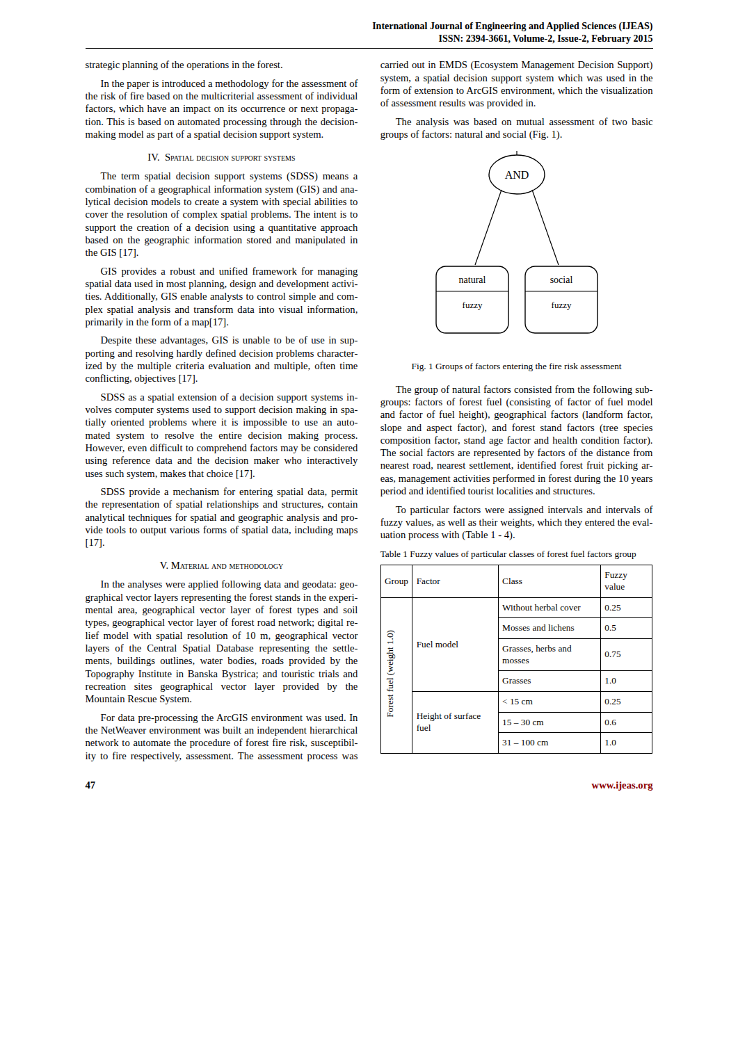International Journal of Engineering and Applied Sciences (IJEAS) ISSN: 2394-3661, Volume-2, Issue-2, February 2015
strategic planning of the operations in the forest.
In the paper is introduced a methodology for the assessment of the risk of fire based on the multicriterial assessment of individual factors, which have an impact on its occurrence or next propagation. This is based on automated processing through the decision-making model as part of a spatial decision support system.
IV. Spatial decision support systems
The term spatial decision support systems (SDSS) means a combination of a geographical information system (GIS) and analytical decision models to create a system with special abilities to cover the resolution of complex spatial problems. The intent is to support the creation of a decision using a quantitative approach based on the geographic information stored and manipulated in the GIS [17].
GIS provides a robust and unified framework for managing spatial data used in most planning, design and development activities. Additionally, GIS enable analysts to control simple and complex spatial analysis and transform data into visual information, primarily in the form of a map[17].
Despite these advantages, GIS is unable to be of use in supporting and resolving hardly defined decision problems characterized by the multiple criteria evaluation and multiple, often time conflicting, objectives [17].
SDSS as a spatial extension of a decision support systems involves computer systems used to support decision making in spatially oriented problems where it is impossible to use an automated system to resolve the entire decision making process. However, even difficult to comprehend factors may be considered using reference data and the decision maker who interactively uses such system, makes that choice [17].
SDSS provide a mechanism for entering spatial data, permit the representation of spatial relationships and structures, contain analytical techniques for spatial and geographic analysis and provide tools to output various forms of spatial data, including maps [17].
V. Material and methodology
In the analyses were applied following data and geodata: geographical vector layers representing the forest stands in the experimental area, geographical vector layer of forest types and soil types, geographical vector layer of forest road network; digital relief model with spatial resolution of 10 m, geographical vector layers of the Central Spatial Database representing the settlements, buildings outlines, water bodies, roads provided by the Topography Institute in Banska Bystrica; and touristic trials and recreation sites geographical vector layer provided by the Mountain Rescue System.
For data pre-processing the ArcGIS environment was used. In the NetWeaver environment was built an independent hierarchical network to automate the procedure of forest fire risk, susceptibility to fire respectively, assessment. The assessment process was carried out in EMDS (Ecosystem Management Decision Support) system, a spatial decision support system which was used in the form of extension to ArcGIS environment, which the visualization of assessment results was provided in.
The analysis was based on mutual assessment of two basic groups of factors: natural and social (Fig. 1).
AND natural fuzzy social fuzzy
Fig. 1 Groups of factors entering the fire risk assessment
The group of natural factors consisted from the following sub-groups: factors of forest fuel (consisting of factor of fuel model and factor of fuel height), geographical factors (landform factor, slope and aspect factor), and forest stand factors (tree species composition factor, stand age factor and health condition factor). The social factors are represented by factors of the distance from nearest road, nearest settlement, identified forest fruit picking areas, management activities performed in forest during the 10 years period and identified tourist localities and structures.
To particular factors were assigned intervals and intervals of fuzzy values, as well as their weights, which they entered the evaluation process with (Table 1 - 4).
Table 1 Fuzzy values of particular classes of forest fuel factors group
| Group | Factor | Class | Fuzzy value |
| --- | --- | --- | --- |
| Forest fuel (weight 1.0) | Fuel model | Without herbal cover | 0.25 |
| Mosses and lichens | 0.5 |
| Grasses, herbs and mosses | 0.75 |
| Grasses | 1.0 |
| Height of surface fuel | < 15 cm | 0.25 |
| 15 – 30 cm | 0.6 |
| 31 – 100 cm | 1.0 |
47 www.ijeas.org